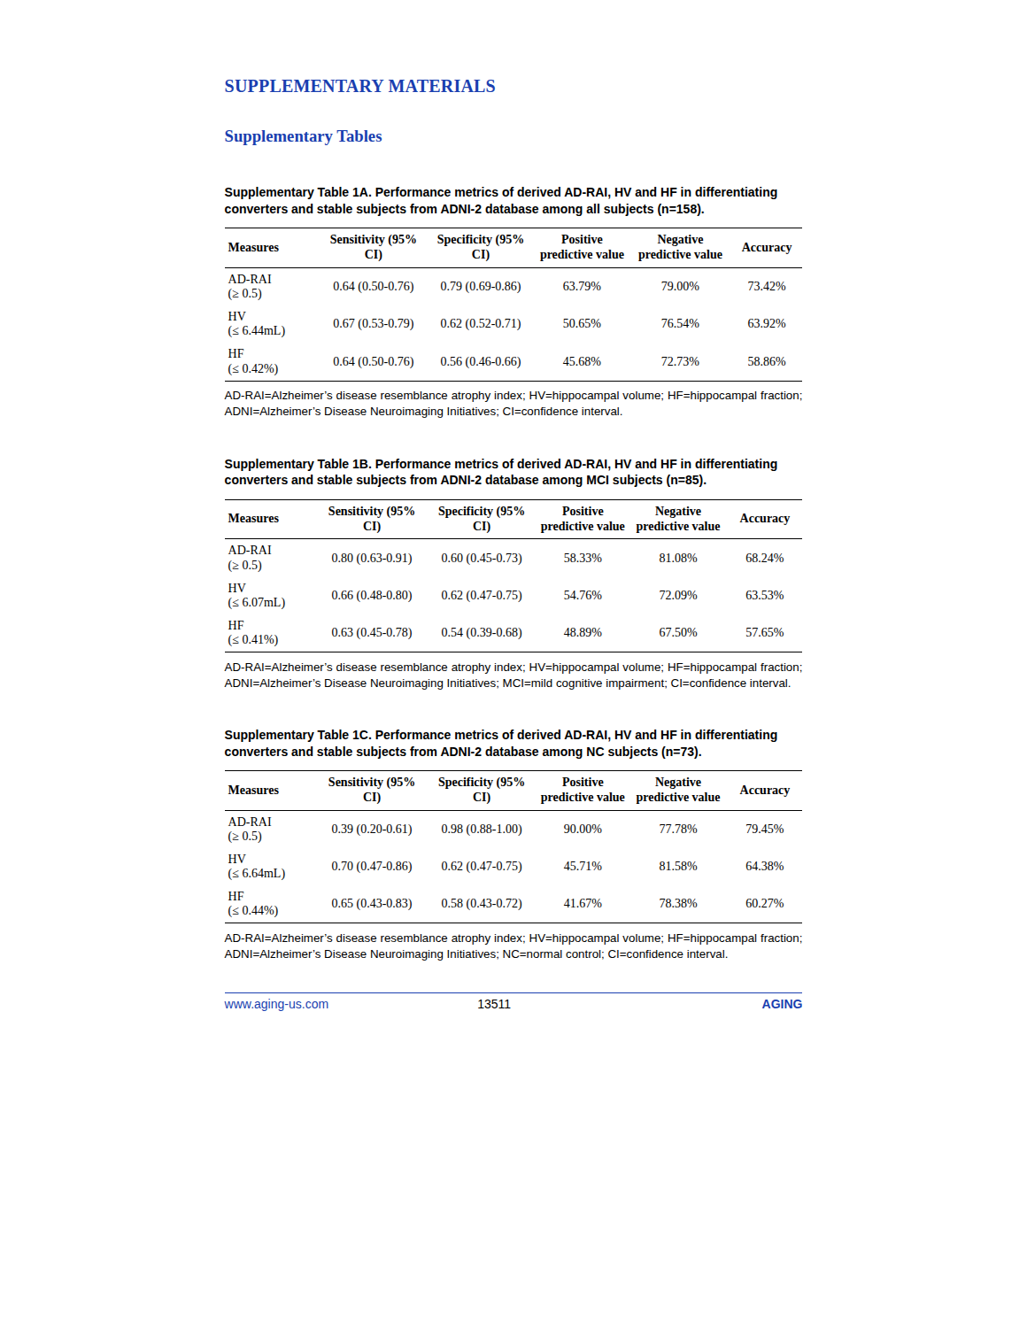SUPPLEMENTARY MATERIALS
Supplementary Tables
Supplementary Table 1A. Performance metrics of derived AD-RAI, HV and HF in differentiating converters and stable subjects from ADNI-2 database among all subjects (n=158).
| Measures | Sensitivity (95% CI) | Specificity (95% CI) | Positive predictive value | Negative predictive value | Accuracy |
| --- | --- | --- | --- | --- | --- |
| AD-RAI (≥ 0.5) | 0.64 (0.50-0.76) | 0.79 (0.69-0.86) | 63.79% | 79.00% | 73.42% |
| HV (≤ 6.44mL) | 0.67 (0.53-0.79) | 0.62 (0.52-0.71) | 50.65% | 76.54% | 63.92% |
| HF (≤ 0.42%) | 0.64 (0.50-0.76) | 0.56 (0.46-0.66) | 45.68% | 72.73% | 58.86% |
AD-RAI=Alzheimer’s disease resemblance atrophy index; HV=hippocampal volume; HF=hippocampal fraction; ADNI=Alzheimer’s Disease Neuroimaging Initiatives; CI=confidence interval.
Supplementary Table 1B. Performance metrics of derived AD-RAI, HV and HF in differentiating converters and stable subjects from ADNI-2 database among MCI subjects (n=85).
| Measures | Sensitivity (95% CI) | Specificity (95% CI) | Positive predictive value | Negative predictive value | Accuracy |
| --- | --- | --- | --- | --- | --- |
| AD-RAI (≥ 0.5) | 0.80 (0.63-0.91) | 0.60 (0.45-0.73) | 58.33% | 81.08% | 68.24% |
| HV (≤ 6.07mL) | 0.66 (0.48-0.80) | 0.62 (0.47-0.75) | 54.76% | 72.09% | 63.53% |
| HF (≤ 0.41%) | 0.63 (0.45-0.78) | 0.54 (0.39-0.68) | 48.89% | 67.50% | 57.65% |
AD-RAI=Alzheimer’s disease resemblance atrophy index; HV=hippocampal volume; HF=hippocampal fraction; ADNI=Alzheimer’s Disease Neuroimaging Initiatives; MCI=mild cognitive impairment; CI=confidence interval.
Supplementary Table 1C. Performance metrics of derived AD-RAI, HV and HF in differentiating converters and stable subjects from ADNI-2 database among NC subjects (n=73).
| Measures | Sensitivity (95% CI) | Specificity (95% CI) | Positive predictive value | Negative predictive value | Accuracy |
| --- | --- | --- | --- | --- | --- |
| AD-RAI (≥ 0.5) | 0.39 (0.20-0.61) | 0.98 (0.88-1.00) | 90.00% | 77.78% | 79.45% |
| HV (≤ 6.64mL) | 0.70 (0.47-0.86) | 0.62 (0.47-0.75) | 45.71% | 81.58% | 64.38% |
| HF (≤ 0.44%) | 0.65 (0.43-0.83) | 0.58 (0.43-0.72) | 41.67% | 78.38% | 60.27% |
AD-RAI=Alzheimer’s disease resemblance atrophy index; HV=hippocampal volume; HF=hippocampal fraction; ADNI=Alzheimer’s Disease Neuroimaging Initiatives; NC=normal control; CI=confidence interval.
www.aging-us.com 13511 AGING